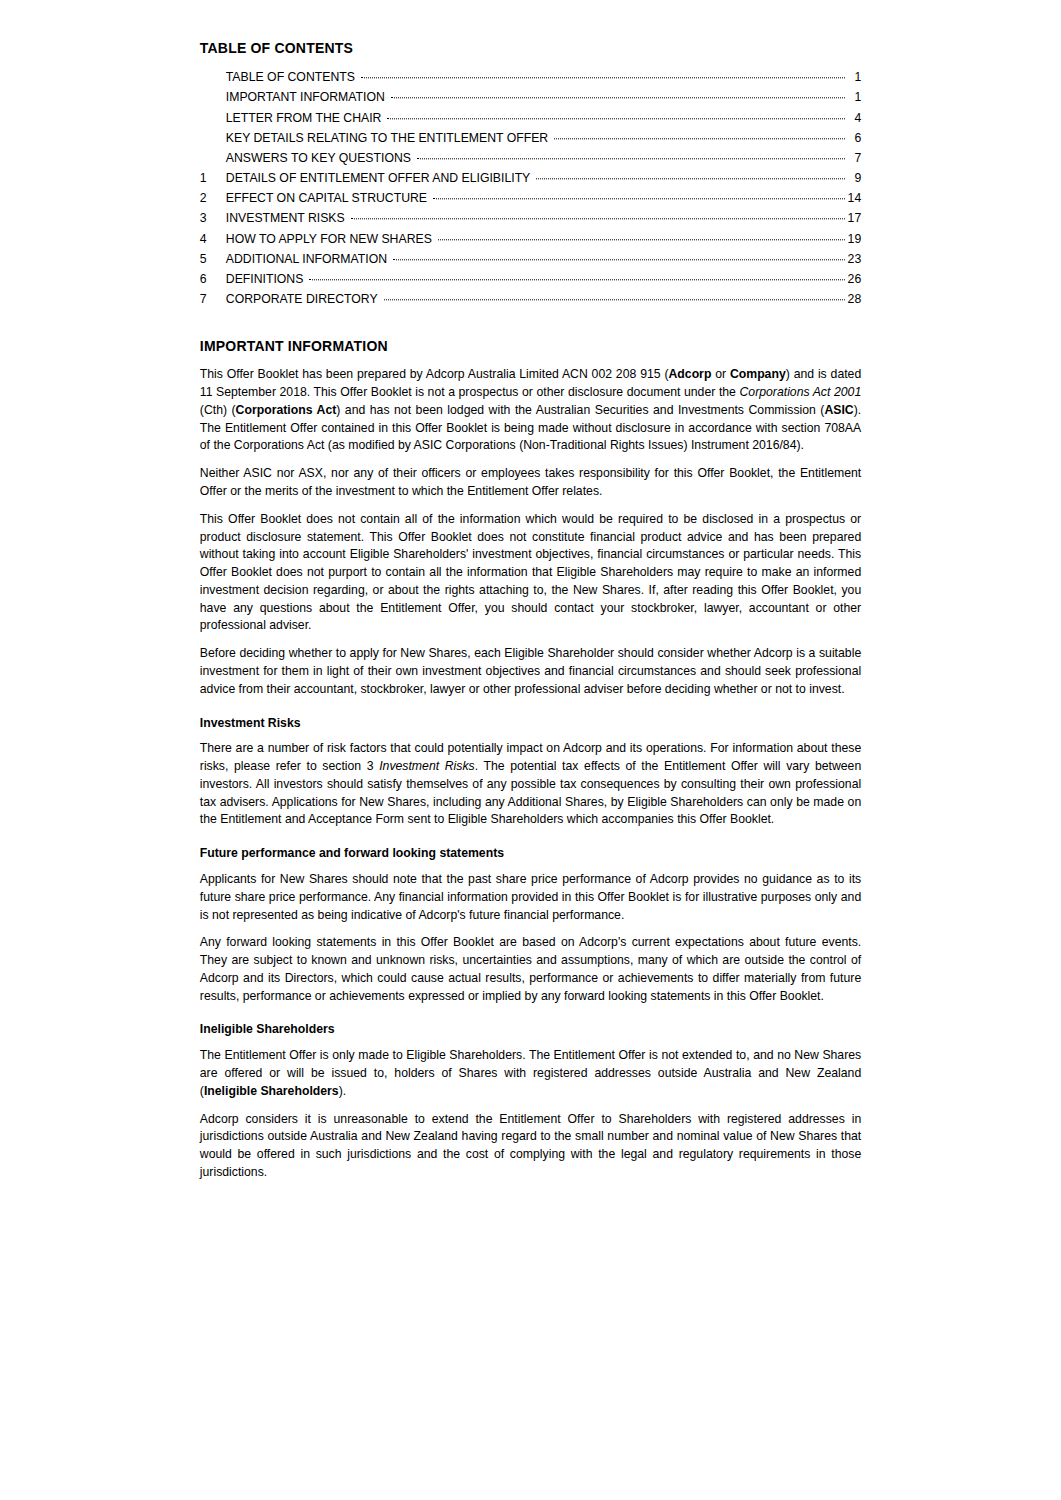TABLE OF CONTENTS
TABLE OF CONTENTS 1
IMPORTANT INFORMATION 1
LETTER FROM THE CHAIR 4
KEY DETAILS RELATING TO THE ENTITLEMENT OFFER 6
ANSWERS TO KEY QUESTIONS 7
1 DETAILS OF ENTITLEMENT OFFER AND ELIGIBILITY 9
2 EFFECT ON CAPITAL STRUCTURE 14
3 INVESTMENT RISKS 17
4 HOW TO APPLY FOR NEW SHARES 19
5 ADDITIONAL INFORMATION 23
6 DEFINITIONS 26
7 CORPORATE DIRECTORY 28
IMPORTANT INFORMATION
This Offer Booklet has been prepared by Adcorp Australia Limited ACN 002 208 915 (Adcorp or Company) and is dated 11 September 2018. This Offer Booklet is not a prospectus or other disclosure document under the Corporations Act 2001 (Cth) (Corporations Act) and has not been lodged with the Australian Securities and Investments Commission (ASIC). The Entitlement Offer contained in this Offer Booklet is being made without disclosure in accordance with section 708AA of the Corporations Act (as modified by ASIC Corporations (Non-Traditional Rights Issues) Instrument 2016/84).
Neither ASIC nor ASX, nor any of their officers or employees takes responsibility for this Offer Booklet, the Entitlement Offer or the merits of the investment to which the Entitlement Offer relates.
This Offer Booklet does not contain all of the information which would be required to be disclosed in a prospectus or product disclosure statement. This Offer Booklet does not constitute financial product advice and has been prepared without taking into account Eligible Shareholders' investment objectives, financial circumstances or particular needs. This Offer Booklet does not purport to contain all the information that Eligible Shareholders may require to make an informed investment decision regarding, or about the rights attaching to, the New Shares. If, after reading this Offer Booklet, you have any questions about the Entitlement Offer, you should contact your stockbroker, lawyer, accountant or other professional adviser.
Before deciding whether to apply for New Shares, each Eligible Shareholder should consider whether Adcorp is a suitable investment for them in light of their own investment objectives and financial circumstances and should seek professional advice from their accountant, stockbroker, lawyer or other professional adviser before deciding whether or not to invest.
Investment Risks
There are a number of risk factors that could potentially impact on Adcorp and its operations. For information about these risks, please refer to section 3 Investment Risks. The potential tax effects of the Entitlement Offer will vary between investors. All investors should satisfy themselves of any possible tax consequences by consulting their own professional tax advisers. Applications for New Shares, including any Additional Shares, by Eligible Shareholders can only be made on the Entitlement and Acceptance Form sent to Eligible Shareholders which accompanies this Offer Booklet.
Future performance and forward looking statements
Applicants for New Shares should note that the past share price performance of Adcorp provides no guidance as to its future share price performance. Any financial information provided in this Offer Booklet is for illustrative purposes only and is not represented as being indicative of Adcorp's future financial performance.
Any forward looking statements in this Offer Booklet are based on Adcorp's current expectations about future events. They are subject to known and unknown risks, uncertainties and assumptions, many of which are outside the control of Adcorp and its Directors, which could cause actual results, performance or achievements to differ materially from future results, performance or achievements expressed or implied by any forward looking statements in this Offer Booklet.
Ineligible Shareholders
The Entitlement Offer is only made to Eligible Shareholders. The Entitlement Offer is not extended to, and no New Shares are offered or will be issued to, holders of Shares with registered addresses outside Australia and New Zealand (Ineligible Shareholders).
Adcorp considers it is unreasonable to extend the Entitlement Offer to Shareholders with registered addresses in jurisdictions outside Australia and New Zealand having regard to the small number and nominal value of New Shares that would be offered in such jurisdictions and the cost of complying with the legal and regulatory requirements in those jurisdictions.